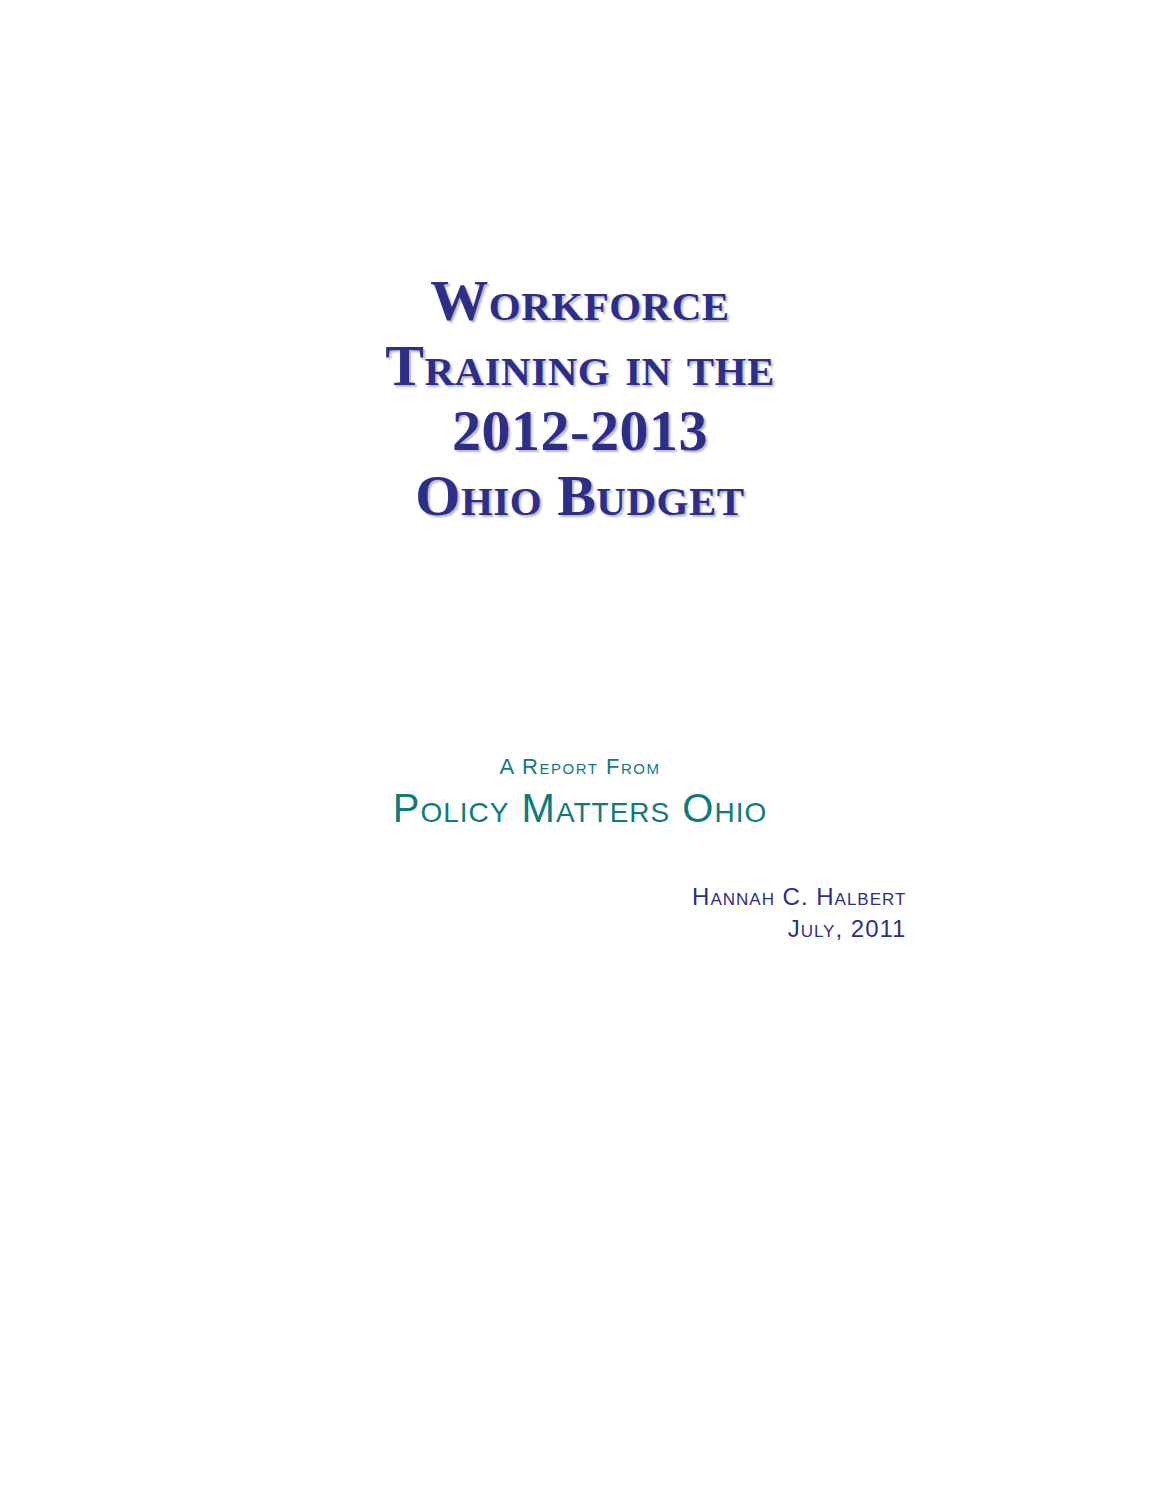Workforce Training in the 2012-2013 Ohio Budget
A Report From
Policy Matters Ohio
Hannah C. Halbert July, 2011